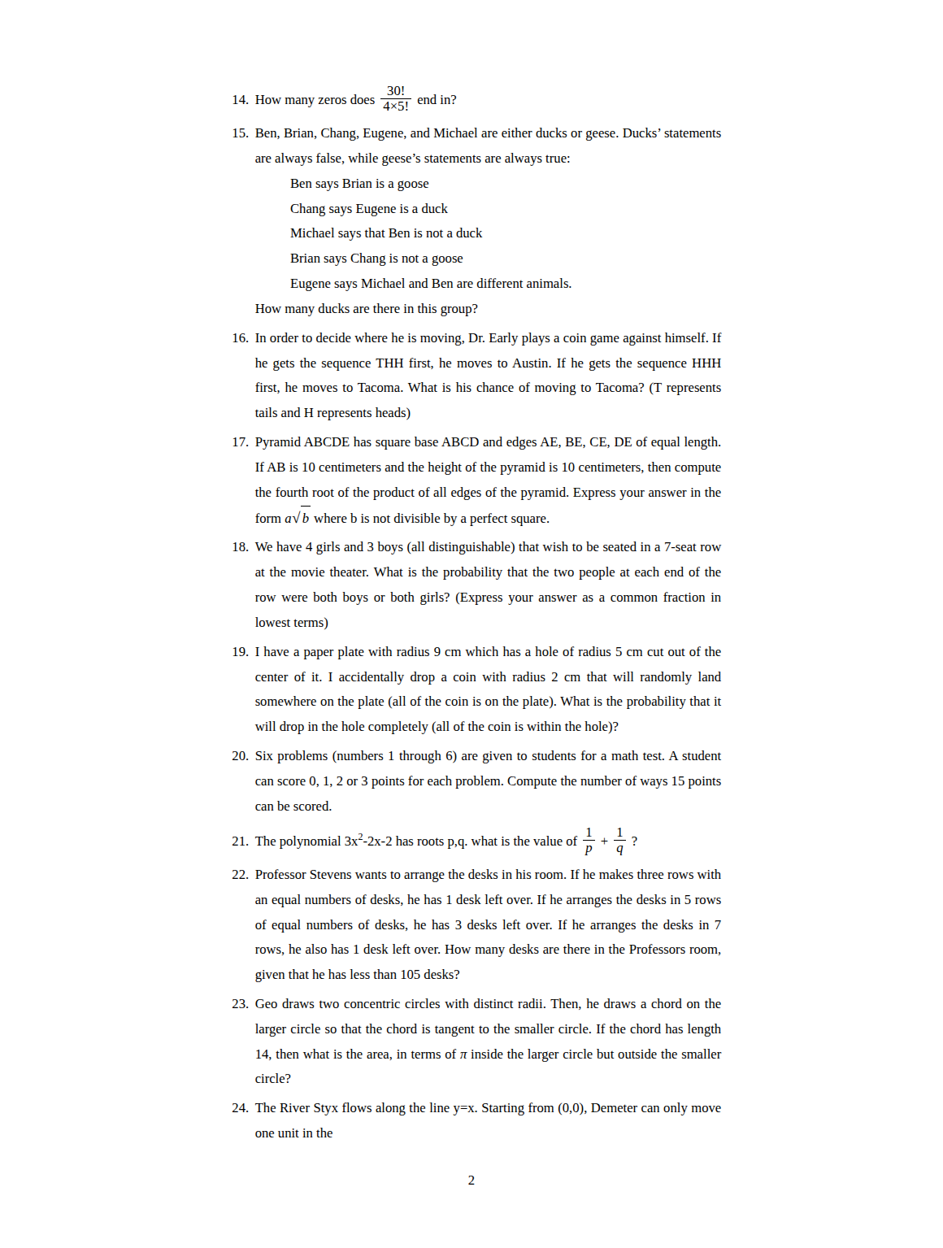14. How many zeros does 30! 4×5! end in?
15. Ben, Brian, Chang, Eugene, and Michael are either ducks or geese. Ducks’ statements are always false, while geese’s statements are always true:
Ben says Brian is a goose
Chang says Eugene is a duck
Michael says that Ben is not a duck
Brian says Chang is not a goose
Eugene says Michael and Ben are different animals.
How many ducks are there in this group?
16. In order to decide where he is moving, Dr. Early plays a coin game against himself. If he gets the sequence THH first, he moves to Austin. If he gets the sequence HHH first, he moves to Tacoma. What is his chance of moving to Tacoma? (T represents tails and H represents heads)
17. Pyramid ABCDE has square base ABCD and edges AE, BE, CE, DE of equal length. If AB is 10 centimeters and the height of the pyramid is 10 centimeters, then compute the fourth root of the product of all edges of the pyramid. Express your answer in the form ab where b is not divisible by a perfect square.
18. We have 4 girls and 3 boys (all distinguishable) that wish to be seated in a 7-seat row at the movie theater. What is the probability that the two people at each end of the row were both boys or both girls? (Express your answer as a common fraction in lowest terms)
19. I have a paper plate with radius 9 cm which has a hole of radius 5 cm cut out of the center of it. I accidentally drop a coin with radius 2 cm that will randomly land somewhere on the plate (all of the coin is on the plate). What is the probability that it will drop in the hole completely (all of the coin is within the hole)?
20. Six problems (numbers 1 through 6) are given to students for a math test. A student can score 0, 1, 2 or 3 points for each problem. Compute the number of ways 15 points can be scored.
21. The polynomial 3x2-2x-2 has roots p,q. what is the value of 1 p + 1 q ?
22. Professor Stevens wants to arrange the desks in his room. If he makes three rows with an equal numbers of desks, he has 1 desk left over. If he arranges the desks in 5 rows of equal numbers of desks, he has 3 desks left over. If he arranges the desks in 7 rows, he also has 1 desk left over. How many desks are there in the Professors room, given that he has less than 105 desks?
23. Geo draws two concentric circles with distinct radii. Then, he draws a chord on the larger circle so that the chord is tangent to the smaller circle. If the chord has length 14, then what is the area, in terms of π inside the larger circle but outside the smaller circle?
24. The River Styx flows along the line y=x. Starting from (0,0), Demeter can only move one unit in the
2